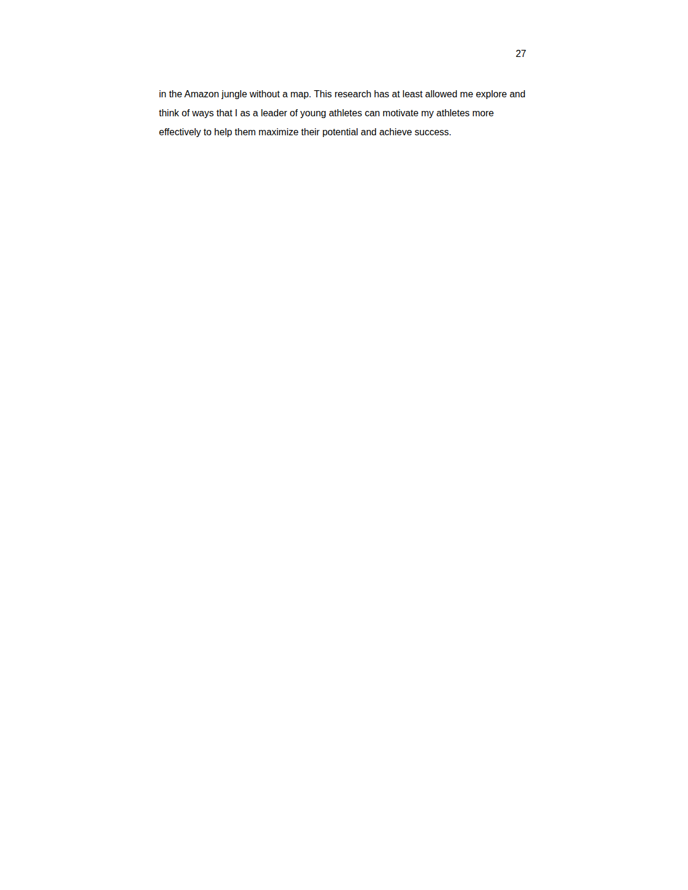27
in the Amazon jungle without a map. This research has at least allowed me explore and think of ways that I as a leader of young athletes can motivate my athletes more effectively to help them maximize their potential and achieve success.